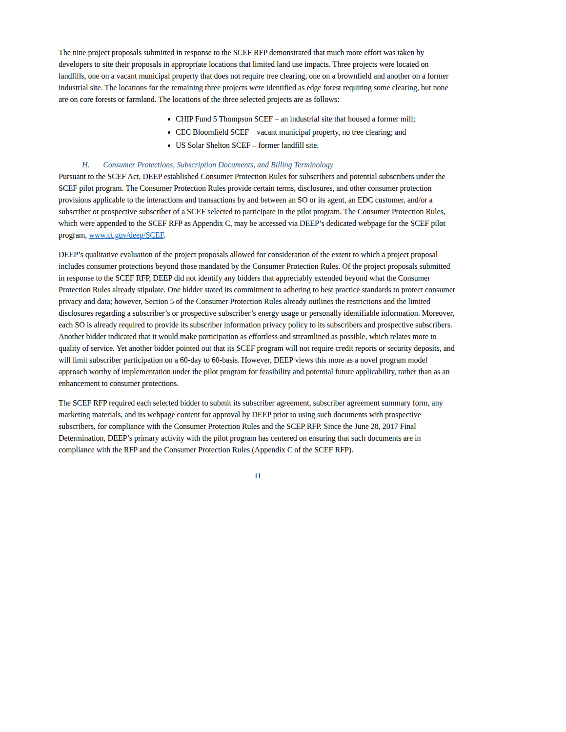The nine project proposals submitted in response to the SCEF RFP demonstrated that much more effort was taken by developers to site their proposals in appropriate locations that limited land use impacts. Three projects were located on landfills, one on a vacant municipal property that does not require tree clearing, one on a brownfield and another on a former industrial site. The locations for the remaining three projects were identified as edge forest requiring some clearing, but none are on core forests or farmland. The locations of the three selected projects are as follows:
CHIP Fund 5 Thompson SCEF – an industrial site that housed a former mill;
CEC Bloomfield SCEF – vacant municipal property, no tree clearing; and
US Solar Shelton SCEF – former landfill site.
H. Consumer Protections, Subscription Documents, and Billing Terminology
Pursuant to the SCEF Act, DEEP established Consumer Protection Rules for subscribers and potential subscribers under the SCEF pilot program. The Consumer Protection Rules provide certain terms, disclosures, and other consumer protection provisions applicable to the interactions and transactions by and between an SO or its agent, an EDC customer, and/or a subscriber or prospective subscriber of a SCEF selected to participate in the pilot program. The Consumer Protection Rules, which were appended to the SCEF RFP as Appendix C, may be accessed via DEEP’s dedicated webpage for the SCEF pilot program, www.ct.gov/deep/SCEF.
DEEP’s qualitative evaluation of the project proposals allowed for consideration of the extent to which a project proposal includes consumer protections beyond those mandated by the Consumer Protection Rules. Of the project proposals submitted in response to the SCEF RFP, DEEP did not identify any bidders that appreciably extended beyond what the Consumer Protection Rules already stipulate. One bidder stated its commitment to adhering to best practice standards to protect consumer privacy and data; however, Section 5 of the Consumer Protection Rules already outlines the restrictions and the limited disclosures regarding a subscriber’s or prospective subscriber’s energy usage or personally identifiable information. Moreover, each SO is already required to provide its subscriber information privacy policy to its subscribers and prospective subscribers. Another bidder indicated that it would make participation as effortless and streamlined as possible, which relates more to quality of service. Yet another bidder pointed out that its SCEF program will not require credit reports or security deposits, and will limit subscriber participation on a 60-day to 60-basis. However, DEEP views this more as a novel program model approach worthy of implementation under the pilot program for feasibility and potential future applicability, rather than as an enhancement to consumer protections.
The SCEF RFP required each selected bidder to submit its subscriber agreement, subscriber agreement summary form, any marketing materials, and its webpage content for approval by DEEP prior to using such documents with prospective subscribers, for compliance with the Consumer Protection Rules and the SCEP RFP. Since the June 28, 2017 Final Determination, DEEP’s primary activity with the pilot program has centered on ensuring that such documents are in compliance with the RFP and the Consumer Protection Rules (Appendix C of the SCEF RFP).
11